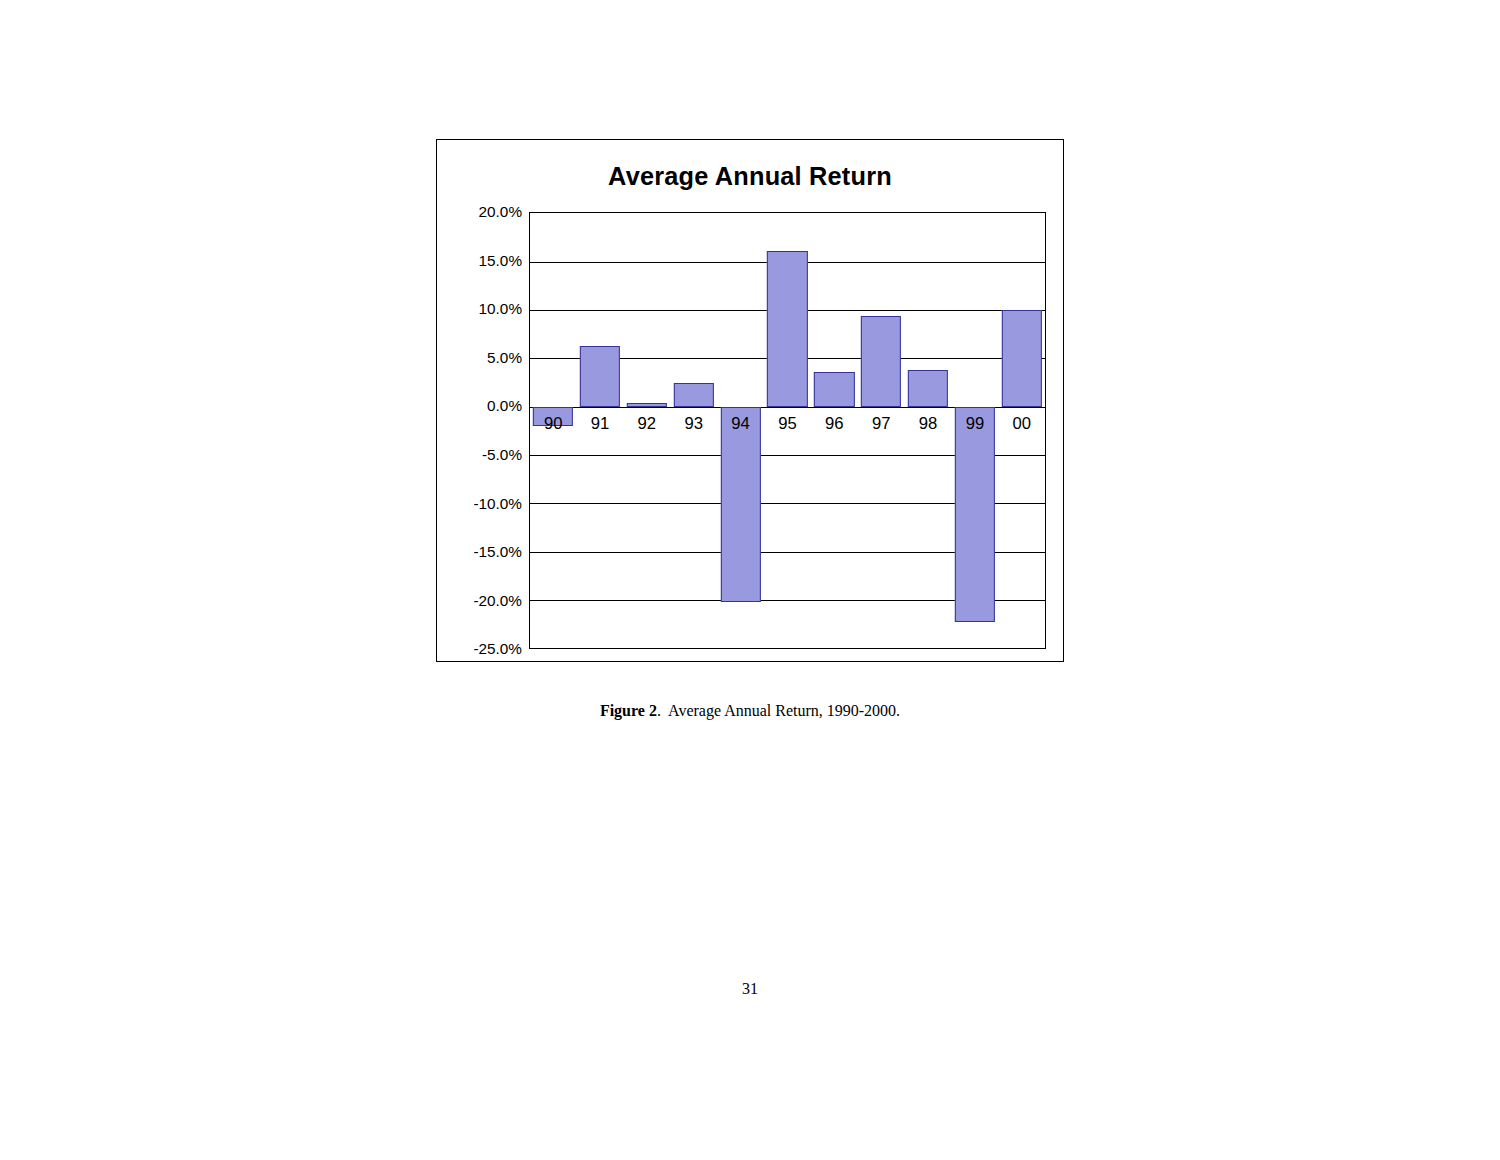Average Annual Return
20.0% 15.0% 10.0% 5.0% 0.0% -5.0% -10.0% -15.0% -20.0% -25.0%
90
91
92
93
94
95
96
97
98
99
00
Figure 2. Average Annual Return, 1990-2000.
31